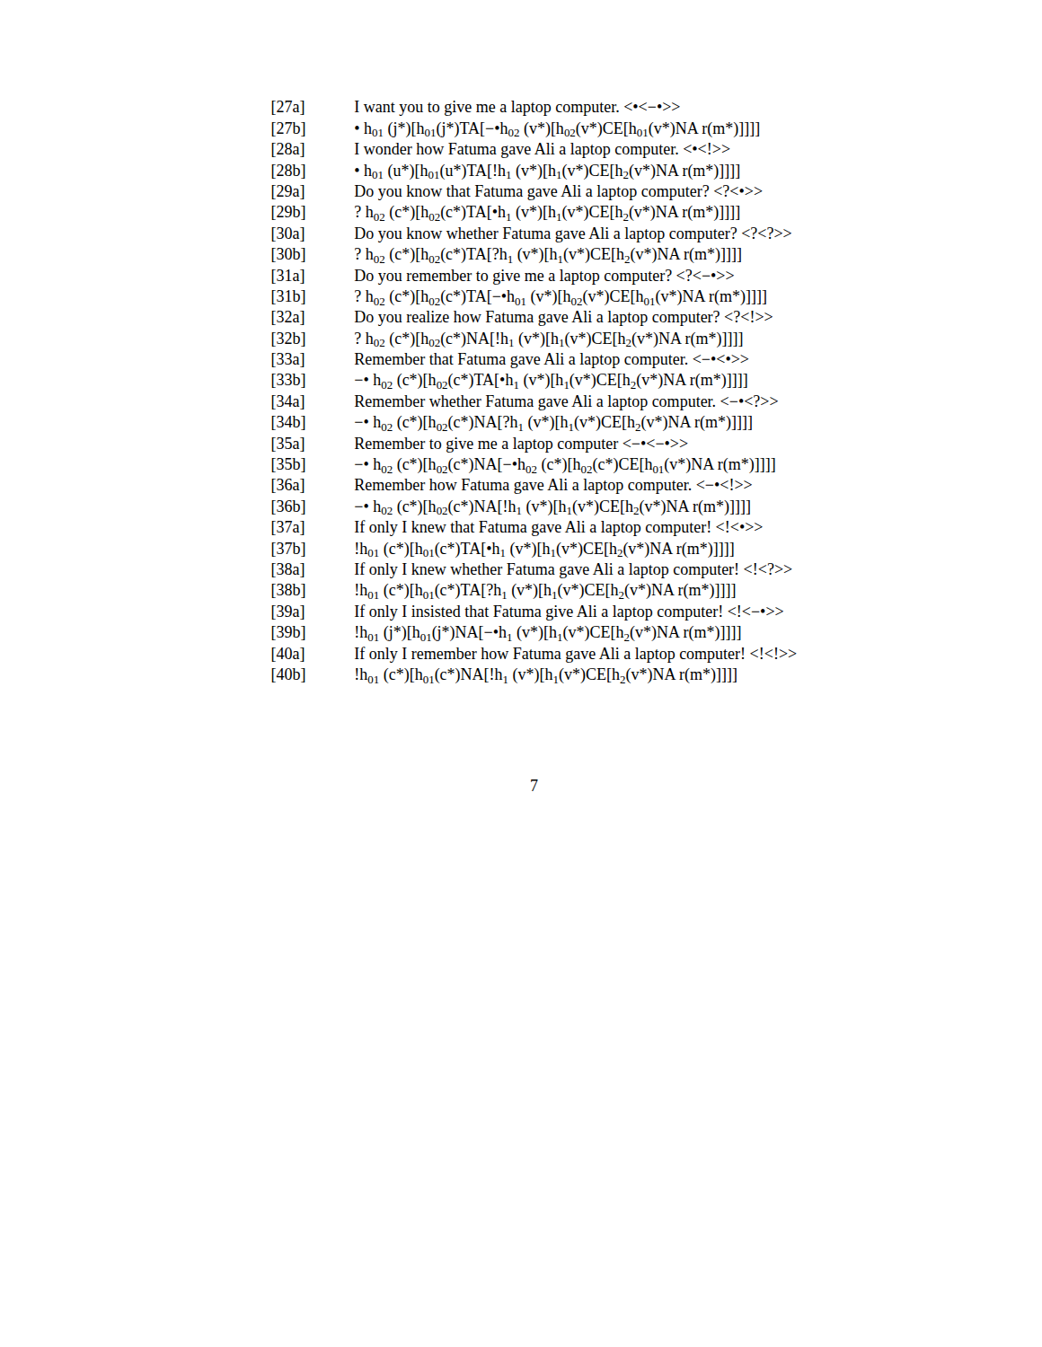| [27a] | I want you to give me a laptop computer. <•<−•>> |
| [27b] | • h 01 (j*)[h 01 (j*)TA[−•h 02 (v*)[h 02 (v*)CE[h 01 (v*)NA r(m*)]]]] |
| [28a] | I wonder how Fatuma gave Ali a laptop computer. <•<!>> |
| [28b] | • h 01 (u*)[h 01 (u*)TA[!h 1 (v*)[h 1 (v*)CE[h 2 (v*)NA r(m*)]]]] |
| [29a] | Do you know that Fatuma gave Ali a laptop computer? <?<•>> |
| [29b] | ? h 02 (c*)[h 02 (c*)TA[•h 1 (v*)[h 1 (v*)CE[h 2 (v*)NA r(m*)]]]] |
| [30a] | Do you know whether Fatuma gave Ali a laptop computer? <?<?>> |
| [30b] | ? h 02 (c*)[h 02 (c*)TA[?h 1 (v*)[h 1 (v*)CE[h 2 (v*)NA r(m*)]]]] |
| [31a] | Do you remember to give me a laptop computer? <?<−•>> |
| [31b] | ? h 02 (c*)[h 02 (c*)TA[−•h 01 (v*)[h 02 (v*)CE[h 01 (v*)NA r(m*)]]]] |
| [32a] | Do you realize how Fatuma gave Ali a laptop computer? <?<!>> |
| [32b] | ? h 02 (c*)[h 02 (c*)NA[!h 1 (v*)[h 1 (v*)CE[h 2 (v*)NA r(m*)]]]] |
| [33a] | Remember that Fatuma gave Ali a laptop computer. <−•<•>> |
| [33b] | −• h 02 (c*)[h 02 (c*)TA[•h 1 (v*)[h 1 (v*)CE[h 2 (v*)NA r(m*)]]]] |
| [34a] | Remember whether Fatuma gave Ali a laptop computer. <−•<?>> |
| [34b] | −• h 02 (c*)[h 02 (c*)NA[?h 1 (v*)[h 1 (v*)CE[h 2 (v*)NA r(m*)]]]] |
| [35a] | Remember to give me a laptop computer <−•<−•>> |
| [35b] | −• h 02 (c*)[h 02 (c*)NA[−•h 02 (c*)[h 02 (c*)CE[h 01 (v*)NA r(m*)]]]] |
| [36a] | Remember how Fatuma gave Ali a laptop computer. <−•<!>> |
| [36b] | −• h 02 (c*)[h 02 (c*)NA[!h 1 (v*)[h 1 (v*)CE[h 2 (v*)NA r(m*)]]]] |
| [37a] | If only I knew that Fatuma gave Ali a laptop computer! <!<•>> |
| [37b] | !h 01 (c*)[h 01 (c*)TA[•h 1 (v*)[h 1 (v*)CE[h 2 (v*)NA r(m*)]]]] |
| [38a] | If only I knew whether Fatuma gave Ali a laptop computer! <!<?>> |
| [38b] | !h 01 (c*)[h 01 (c*)TA[?h 1 (v*)[h 1 (v*)CE[h 2 (v*)NA r(m*)]]]] |
| [39a] | If only I insisted that Fatuma give Ali a laptop computer! <!<−•>> |
| [39b] | !h 01 (j*)[h 01 (j*)NA[−•h 1 (v*)[h 1 (v*)CE[h 2 (v*)NA r(m*)]]]] |
| [40a] | If only I remember how Fatuma gave Ali a laptop computer! <!<!>> |
| [40b] | !h 01 (c*)[h 01 (c*)NA[!h 1 (v*)[h 1 (v*)CE[h 2 (v*)NA r(m*)]]]] |
7